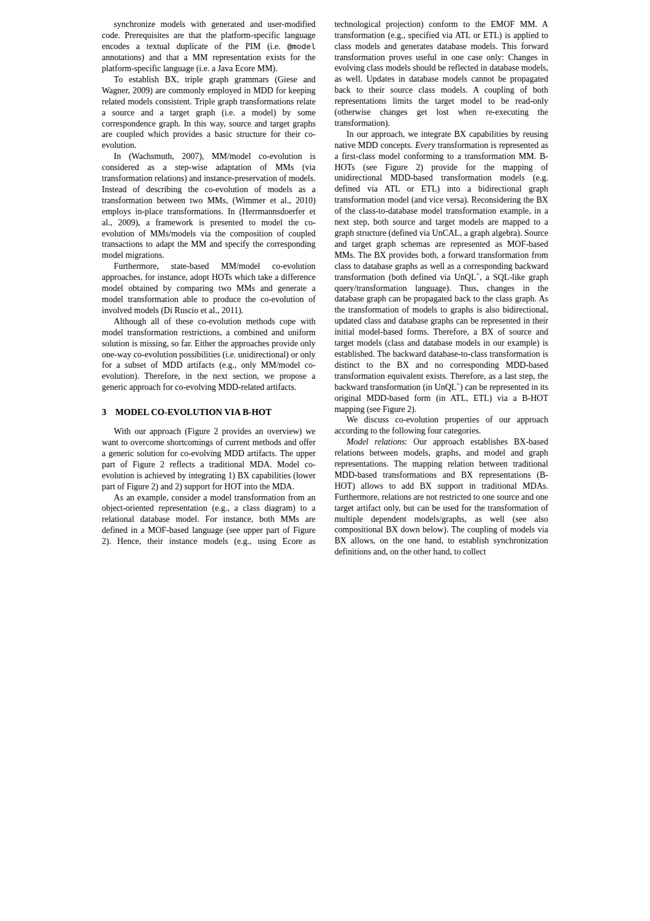synchronize models with generated and user-modified code. Prerequisites are that the platform-specific language encodes a textual duplicate of the PIM (i.e. @model annotations) and that a MM representation exists for the platform-specific language (i.e. a Java Ecore MM).
To establish BX, triple graph grammars (Giese and Wagner, 2009) are commonly employed in MDD for keeping related models consistent. Triple graph transformations relate a source and a target graph (i.e. a model) by some correspondence graph. In this way, source and target graphs are coupled which provides a basic structure for their co-evolution.
In (Wachsmuth, 2007), MM/model co-evolution is considered as a step-wise adaptation of MMs (via transformation relations) and instance-preservation of models. Instead of describing the co-evolution of models as a transformation between two MMs, (Wimmer et al., 2010) employs in-place transformations. In (Herrmannsdoerfer et al., 2009), a framework is presented to model the co-evolution of MMs/models via the composition of coupled transactions to adapt the MM and specify the corresponding model migrations.
Furthermore, state-based MM/model co-evolution approaches, for instance, adopt HOTs which take a difference model obtained by comparing two MMs and generate a model transformation able to produce the co-evolution of involved models (Di Ruscio et al., 2011).
Although all of these co-evolution methods cope with model transformation restrictions, a combined and uniform solution is missing, so far. Either the approaches provide only one-way co-evolution possibilities (i.e. unidirectional) or only for a subset of MDD artifacts (e.g., only MM/model co-evolution). Therefore, in the next section, we propose a generic approach for co-evolving MDD-related artifacts.
3 MODEL CO-EVOLUTION VIA B-HOT
With our approach (Figure 2 provides an overview) we want to overcome shortcomings of current methods and offer a generic solution for co-evolving MDD artifacts. The upper part of Figure 2 reflects a traditional MDA. Model co-evolution is achieved by integrating 1) BX capabilities (lower part of Figure 2) and 2) support for HOT into the MDA.
As an example, consider a model transformation from an object-oriented representation (e.g., a class diagram) to a relational database model. For instance, both MMs are defined in a MOF-based language (see upper part of Figure 2). Hence, their instance models (e.g., using Ecore as technological projection) conform to the EMOF MM. A transformation (e.g., specified via ATL or ETL) is applied to class models and generates database models. This forward transformation proves useful in one case only: Changes in evolving class models should be reflected in database models, as well. Updates in database models cannot be propagated back to their source class models. A coupling of both representations limits the target model to be read-only (otherwise changes get lost when re-executing the transformation).
In our approach, we integrate BX capabilities by reusing native MDD concepts. Every transformation is represented as a first-class model conforming to a transformation MM. B-HOTs (see Figure 2) provide for the mapping of unidirectional MDD-based transformation models (e.g. defined via ATL or ETL) into a bidirectional graph transformation model (and vice versa). Reconsidering the BX of the class-to-database model transformation example, in a next step, both source and target models are mapped to a graph structure (defined via UnCAL, a graph algebra). Source and target graph schemas are represented as MOF-based MMs. The BX provides both, a forward transformation from class to database graphs as well as a corresponding backward transformation (both defined via UnQL+, a SQL-like graph query/transformation language). Thus, changes in the database graph can be propagated back to the class graph. As the transformation of models to graphs is also bidirectional, updated class and database graphs can be represented in their initial model-based forms. Therefore, a BX of source and target models (class and database models in our example) is established. The backward database-to-class transformation is distinct to the BX and no corresponding MDD-based transformation equivalent exists. Therefore, as a last step, the backward transformation (in UnQL+) can be represented in its original MDD-based form (in ATL, ETL) via a B-HOT mapping (see Figure 2).
We discuss co-evolution properties of our approach according to the following four categories.
Model relations: Our approach establishes BX-based relations between models, graphs, and model and graph representations. The mapping relation between traditional MDD-based transformations and BX representations (B-HOT) allows to add BX support in traditional MDAs. Furthermore, relations are not restricted to one source and one target artifact only, but can be used for the transformation of multiple dependent models/graphs, as well (see also compositional BX down below). The coupling of models via BX allows, on the one hand, to establish synchronization definitions and, on the other hand, to collect